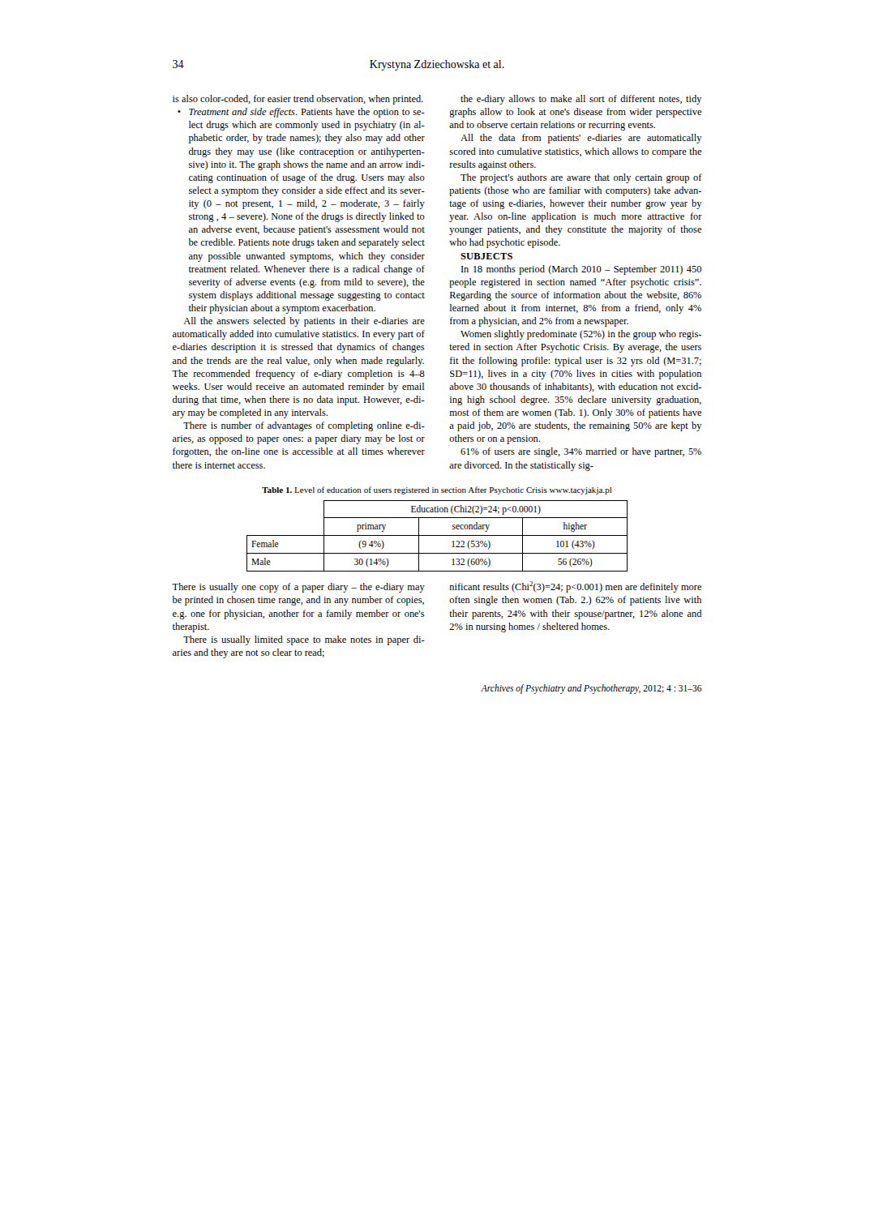34
Krystyna Zdziechowska et al.
is also color-coded, for easier trend observation, when printed.
Treatment and side effects. Patients have the option to select drugs which are commonly used in psychiatry (in alphabetic order, by trade names); they also may add other drugs they may use (like contraception or antihypertensive) into it. The graph shows the name and an arrow indicating continuation of usage of the drug. Users may also select a symptom they consider a side effect and its severity (0 – not present, 1 – mild, 2 – moderate, 3 – fairly strong , 4 – severe). None of the drugs is directly linked to an adverse event, because patient's assessment would not be credible. Patients note drugs taken and separately select any possible unwanted symptoms, which they consider treatment related. Whenever there is a radical change of severity of adverse events (e.g. from mild to severe), the system displays additional message suggesting to contact their physician about a symptom exacerbation.
All the answers selected by patients in their e-diaries are automatically added into cumulative statistics. In every part of e-diaries description it is stressed that dynamics of changes and the trends are the real value, only when made regularly. The recommended frequency of e-diary completion is 4–8 weeks. User would receive an automated reminder by email during that time, when there is no data input. However, e-diary may be completed in any intervals.
There is number of advantages of completing online e-diaries, as opposed to paper ones: a paper diary may be lost or forgotten, the on-line one is accessible at all times wherever there is internet access.
the e-diary allows to make all sort of different notes, tidy graphs allow to look at one's disease from wider perspective and to observe certain relations or recurring events.
All the data from patients' e-diaries are automatically scored into cumulative statistics, which allows to compare the results against others.
The project's authors are aware that only certain group of patients (those who are familiar with computers) take advantage of using e-diaries, however their number grow year by year. Also on-line application is much more attractive for younger patients, and they constitute the majority of those who had psychotic episode.
SUBJECTS
In 18 months period (March 2010 – September 2011) 450 people registered in section named “After psychotic crisis”. Regarding the source of information about the website, 86% learned about it from internet, 8% from a friend, only 4% from a physician, and 2% from a newspaper.
Women slightly predominate (52%) in the group who registered in section After Psychotic Crisis. By average, the users fit the following profile: typical user is 32 yrs old (M=31.7; SD=11), lives in a city (70% lives in cities with population above 30 thousands of inhabitants), with education not exciding high school degree. 35% declare university graduation, most of them are women (Tab. 1). Only 30% of patients have a paid job, 20% are students, the remaining 50% are kept by others or on a pension.
61% of users are single, 34% married or have partner, 5% are divorced. In the statistically sig-
Table 1. Level of education of users registered in section After Psychotic Crisis www.tacyjakja.pl
| | Education (Chi2(2)=24; p<0.0001) |
| | primary | secondary | higher |
| Female | (9 4%) | 122 (53%) | 101 (43%) |
| Male | 30 (14%) | 132 (60%) | 56 (26%) |
There is usually one copy of a paper diary – the e-diary may be printed in chosen time range, and in any number of copies, e.g. one for physician, another for a family member or one's therapist.
There is usually limited space to make notes in paper diaries and they are not so clear to read;
nificant results (Chi2(3)=24; p<0.001) men are definitely more often single then women (Tab. 2.) 62% of patients live with their parents, 24% with their spouse/partner, 12% alone and 2% in nursing homes / sheltered homes.
Archives of Psychiatry and Psychotherapy, 2012; 4 : 31–36